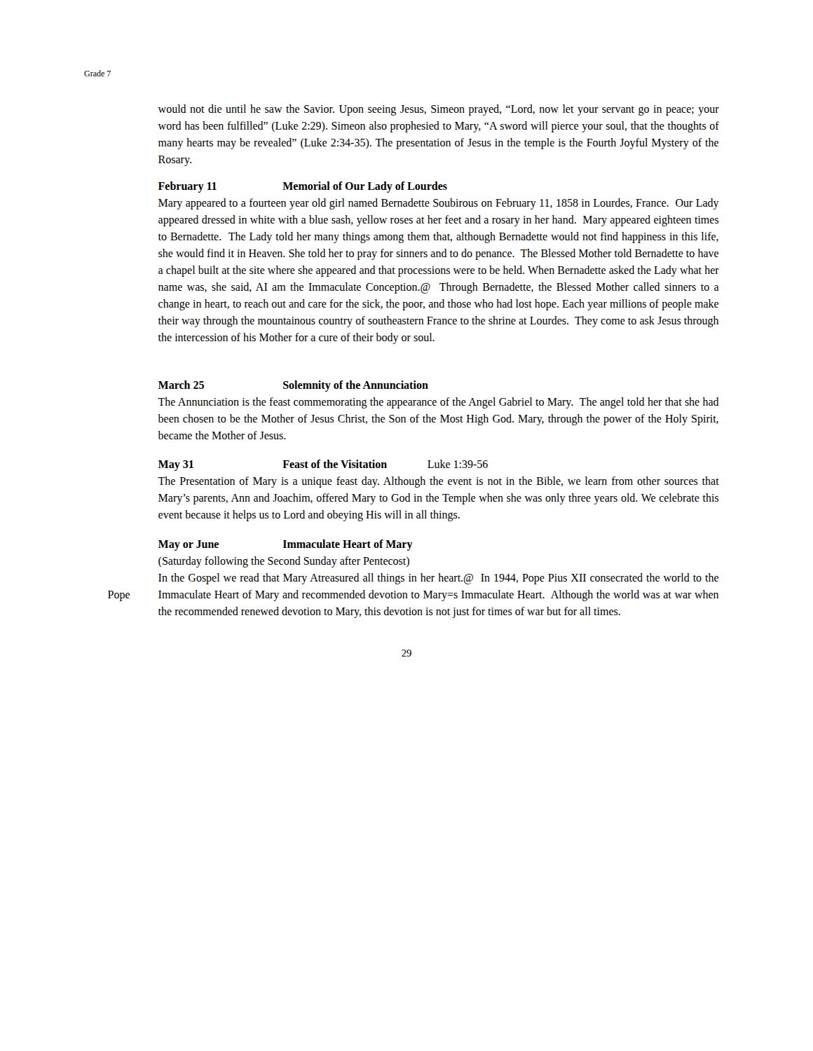Grade 7
would not die until he saw the Savior. Upon seeing Jesus, Simeon prayed, “Lord, now let your servant go in peace; your word has been fulfilled” (Luke 2:29). Simeon also prophesied to Mary, “A sword will pierce your soul, that the thoughts of many hearts may be revealed” (Luke 2:34-35). The presentation of Jesus in the temple is the Fourth Joyful Mystery of the Rosary.
February 11 Memorial of Our Lady of Lourdes
Mary appeared to a fourteen year old girl named Bernadette Soubirous on February 11, 1858 in Lourdes, France. Our Lady appeared dressed in white with a blue sash, yellow roses at her feet and a rosary in her hand. Mary appeared eighteen times to Bernadette. The Lady told her many things among them that, although Bernadette would not find happiness in this life, she would find it in Heaven. She told her to pray for sinners and to do penance. The Blessed Mother told Bernadette to have a chapel built at the site where she appeared and that processions were to be held. When Bernadette asked the Lady what her name was, she said, AI am the Immaculate Conception.@ Through Bernadette, the Blessed Mother called sinners to a change in heart, to reach out and care for the sick, the poor, and those who had lost hope. Each year millions of people make their way through the mountainous country of southeastern France to the shrine at Lourdes. They come to ask Jesus through the intercession of his Mother for a cure of their body or soul.
March 25 Solemnity of the Annunciation
The Annunciation is the feast commemorating the appearance of the Angel Gabriel to Mary. The angel told her that she had been chosen to be the Mother of Jesus Christ, the Son of the Most High God. Mary, through the power of the Holy Spirit, became the Mother of Jesus.
May 31 Feast of the VisitationLuke 1:39-56
The Presentation of Mary is a unique feast day. Although the event is not in the Bible, we learn from other sources that Mary’s parents, Ann and Joachim, offered Mary to God in the Temple when she was only three years old. We celebrate this event because it helps us to Lord and obeying His will in all things.
May or June Immaculate Heart of Mary
(Saturday following the Second Sunday after Pentecost)
In the Gospel we read that Mary Atreasured all things in her heart.@ In 1944, Pope Pius XII consecrated the world to the Immaculate Heart of Mary and recommended devotion to Mary=s Immaculate Heart. Although the world was at war when the Poperecommended renewed devotion to Mary, this devotion is not just for times of war but for all times.
29